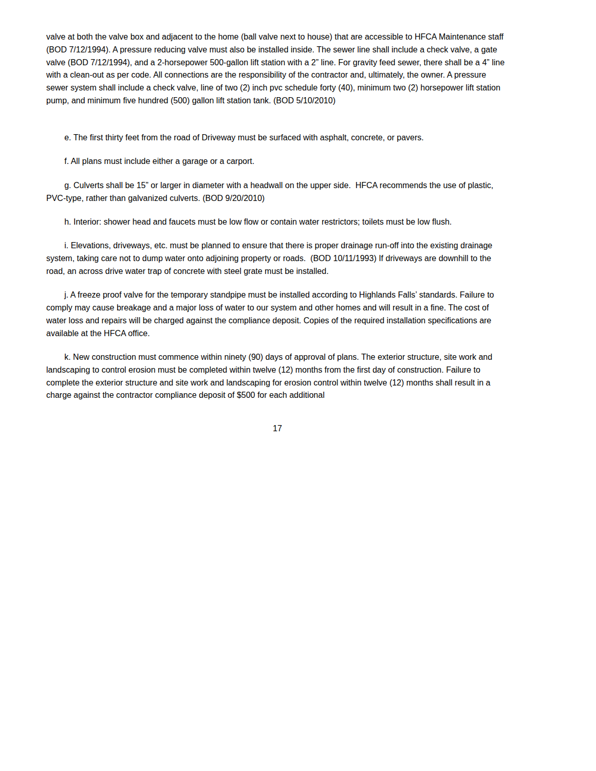valve at both the valve box and adjacent to the home (ball valve next to house) that are accessible to HFCA Maintenance staff (BOD 7/12/1994). A pressure reducing valve must also be installed inside. The sewer line shall include a check valve, a gate valve (BOD 7/12/1994), and a 2-horsepower 500-gallon lift station with a 2” line. For gravity feed sewer, there shall be a 4” line with a clean-out as per code. All connections are the responsibility of the contractor and, ultimately, the owner. A pressure sewer system shall include a check valve, line of two (2) inch pvc schedule forty (40), minimum two (2) horsepower lift station pump, and minimum five hundred (500) gallon lift station tank. (BOD 5/10/2010)
e. The first thirty feet from the road of Driveway must be surfaced with asphalt, concrete, or pavers.
f. All plans must include either a garage or a carport.
g. Culverts shall be 15” or larger in diameter with a headwall on the upper side. HFCA recommends the use of plastic, PVC-type, rather than galvanized culverts. (BOD 9/20/2010)
h. Interior: shower head and faucets must be low flow or contain water restrictors; toilets must be low flush.
i. Elevations, driveways, etc. must be planned to ensure that there is proper drainage run-off into the existing drainage system, taking care not to dump water onto adjoining property or roads. (BOD 10/11/1993) If driveways are downhill to the road, an across drive water trap of concrete with steel grate must be installed.
j. A freeze proof valve for the temporary standpipe must be installed according to Highlands Falls’ standards. Failure to comply may cause breakage and a major loss of water to our system and other homes and will result in a fine. The cost of water loss and repairs will be charged against the compliance deposit. Copies of the required installation specifications are available at the HFCA office.
k. New construction must commence within ninety (90) days of approval of plans. The exterior structure, site work and landscaping to control erosion must be completed within twelve (12) months from the first day of construction. Failure to complete the exterior structure and site work and landscaping for erosion control within twelve (12) months shall result in a charge against the contractor compliance deposit of $500 for each additional
17